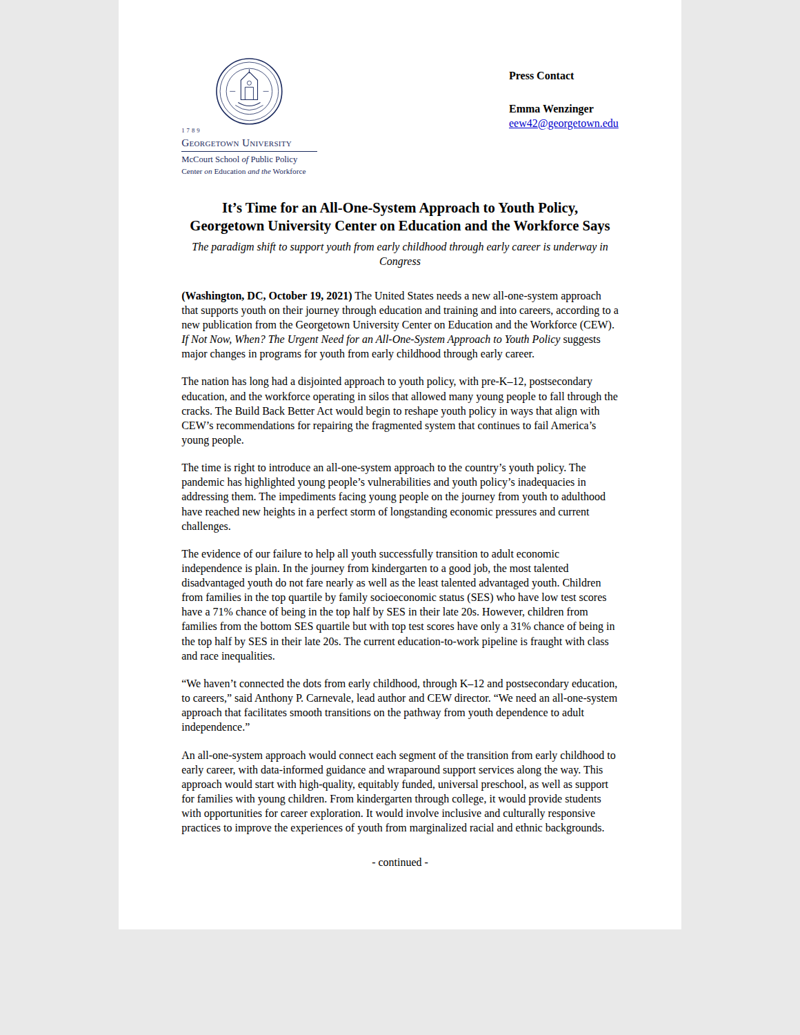1789
Georgetown University
McCourt School of Public Policy
Center on Education and the Workforce
Press Contact
Emma Wenzinger
eew42@georgetown.edu
It’s Time for an All-One-System Approach to Youth Policy,
Georgetown University Center on Education and the Workforce Says
The paradigm shift to support youth from early childhood through early career is underway in Congress
(Washington, DC, October 19, 2021) The United States needs a new all-one-system approach that supports youth on their journey through education and training and into careers, according to a new publication from the Georgetown University Center on Education and the Workforce (CEW). If Not Now, When? The Urgent Need for an All-One-System Approach to Youth Policy suggests major changes in programs for youth from early childhood through early career.
The nation has long had a disjointed approach to youth policy, with pre-K–12, postsecondary education, and the workforce operating in silos that allowed many young people to fall through the cracks. The Build Back Better Act would begin to reshape youth policy in ways that align with CEW’s recommendations for repairing the fragmented system that continues to fail America’s young people.
The time is right to introduce an all-one-system approach to the country’s youth policy. The pandemic has highlighted young people’s vulnerabilities and youth policy’s inadequacies in addressing them. The impediments facing young people on the journey from youth to adulthood have reached new heights in a perfect storm of longstanding economic pressures and current challenges.
The evidence of our failure to help all youth successfully transition to adult economic independence is plain. In the journey from kindergarten to a good job, the most talented disadvantaged youth do not fare nearly as well as the least talented advantaged youth. Children from families in the top quartile by family socioeconomic status (SES) who have low test scores have a 71% chance of being in the top half by SES in their late 20s. However, children from families from the bottom SES quartile but with top test scores have only a 31% chance of being in the top half by SES in their late 20s. The current education-to-work pipeline is fraught with class and race inequalities.
“We haven’t connected the dots from early childhood, through K–12 and postsecondary education, to careers,” said Anthony P. Carnevale, lead author and CEW director. “We need an all-one-system approach that facilitates smooth transitions on the pathway from youth dependence to adult independence.”
An all-one-system approach would connect each segment of the transition from early childhood to early career, with data-informed guidance and wraparound support services along the way. This approach would start with high-quality, equitably funded, universal preschool, as well as support for families with young children. From kindergarten through college, it would provide students with opportunities for career exploration. It would involve inclusive and culturally responsive practices to improve the experiences of youth from marginalized racial and ethnic backgrounds.
- continued -